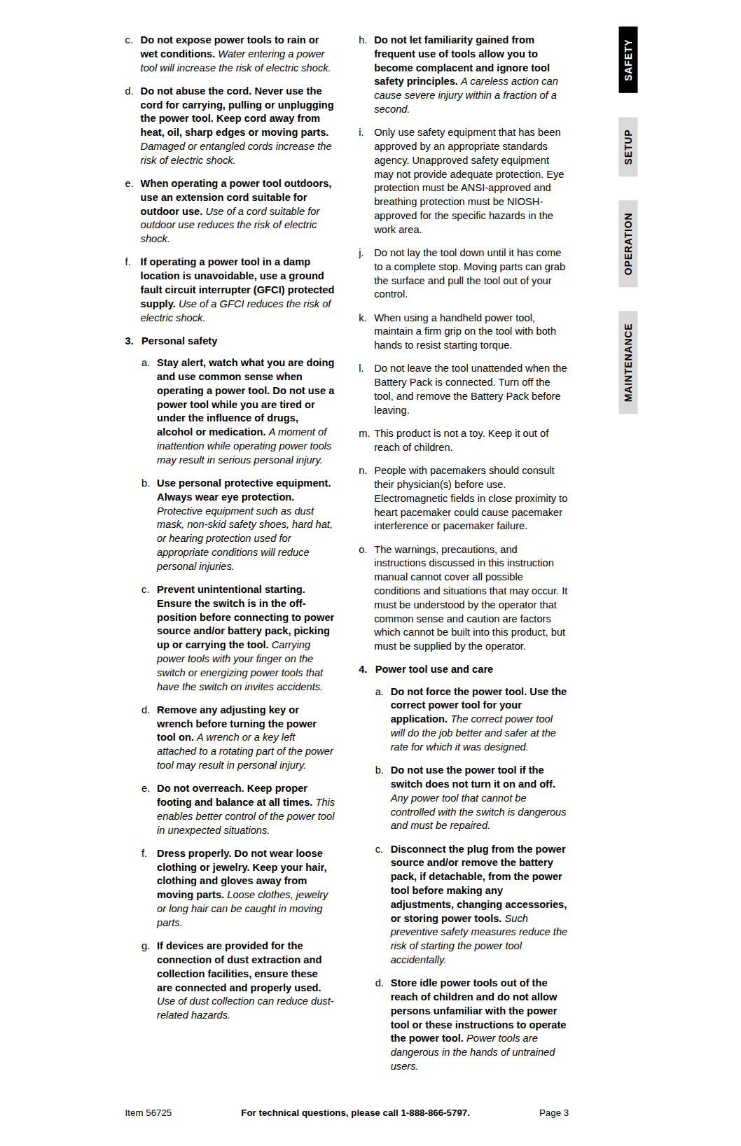SAFETY
SETUP
OPERATION
MAINTENANCE
c. Do not expose power tools to rain or wet conditions. Water entering a power tool will increase the risk of electric shock.
d. Do not abuse the cord. Never use the cord for carrying, pulling or unplugging the power tool. Keep cord away from heat, oil, sharp edges or moving parts. Damaged or entangled cords increase the risk of electric shock.
e. When operating a power tool outdoors, use an extension cord suitable for outdoor use. Use of a cord suitable for outdoor use reduces the risk of electric shock.
f. If operating a power tool in a damp location is unavoidable, use a ground fault circuit interrupter (GFCI) protected supply. Use of a GFCI reduces the risk of electric shock.
3. Personal safety
a. Stay alert, watch what you are doing and use common sense when operating a power tool. Do not use a power tool while you are tired or under the influence of drugs, alcohol or medication. A moment of inattention while operating power tools may result in serious personal injury.
b. Use personal protective equipment. Always wear eye protection. Protective equipment such as dust mask, non-skid safety shoes, hard hat, or hearing protection used for appropriate conditions will reduce personal injuries.
c. Prevent unintentional starting. Ensure the switch is in the off-position before connecting to power source and/or battery pack, picking up or carrying the tool. Carrying power tools with your finger on the switch or energizing power tools that have the switch on invites accidents.
d. Remove any adjusting key or wrench before turning the power tool on. A wrench or a key left attached to a rotating part of the power tool may result in personal injury.
e. Do not overreach. Keep proper footing and balance at all times. This enables better control of the power tool in unexpected situations.
f. Dress properly. Do not wear loose clothing or jewelry. Keep your hair, clothing and gloves away from moving parts. Loose clothes, jewelry or long hair can be caught in moving parts.
g. If devices are provided for the connection of dust extraction and collection facilities, ensure these are connected and properly used. Use of dust collection can reduce dust-related hazards.
h. Do not let familiarity gained from frequent use of tools allow you to become complacent and ignore tool safety principles. A careless action can cause severe injury within a fraction of a second.
i. Only use safety equipment that has been approved by an appropriate standards agency. Unapproved safety equipment may not provide adequate protection. Eye protection must be ANSI-approved and breathing protection must be NIOSH-approved for the specific hazards in the work area.
j. Do not lay the tool down until it has come to a complete stop. Moving parts can grab the surface and pull the tool out of your control.
k. When using a handheld power tool, maintain a firm grip on the tool with both hands to resist starting torque.
l. Do not leave the tool unattended when the Battery Pack is connected. Turn off the tool, and remove the Battery Pack before leaving.
m. This product is not a toy. Keep it out of reach of children.
n. People with pacemakers should consult their physician(s) before use. Electromagnetic fields in close proximity to heart pacemaker could cause pacemaker interference or pacemaker failure.
o. The warnings, precautions, and instructions discussed in this instruction manual cannot cover all possible conditions and situations that may occur. It must be understood by the operator that common sense and caution are factors which cannot be built into this product, but must be supplied by the operator.
4. Power tool use and care
a. Do not force the power tool. Use the correct power tool for your application. The correct power tool will do the job better and safer at the rate for which it was designed.
b. Do not use the power tool if the switch does not turn it on and off. Any power tool that cannot be controlled with the switch is dangerous and must be repaired.
c. Disconnect the plug from the power source and/or remove the battery pack, if detachable, from the power tool before making any adjustments, changing accessories, or storing power tools. Such preventive safety measures reduce the risk of starting the power tool accidentally.
d. Store idle power tools out of the reach of children and do not allow persons unfamiliar with the power tool or these instructions to operate the power tool. Power tools are dangerous in the hands of untrained users.
Item 56725
For technical questions, please call 1-888-866-5797.
Page 3